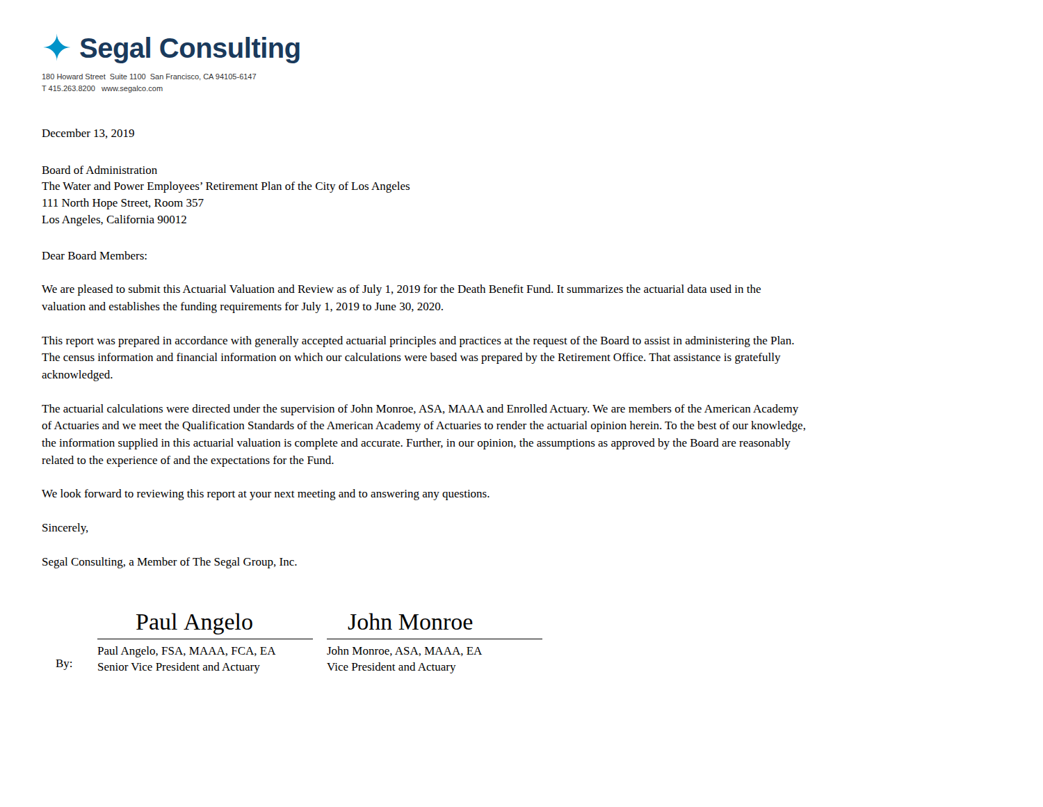✦ Segal Consulting
180 Howard Street Suite 1100 San Francisco, CA 94105-6147
T 415.263.8200 www.segalco.com
December 13, 2019
Board of Administration
The Water and Power Employees’ Retirement Plan of the City of Los Angeles
111 North Hope Street, Room 357
Los Angeles, California 90012
Dear Board Members:
We are pleased to submit this Actuarial Valuation and Review as of July 1, 2019 for the Death Benefit Fund. It summarizes the actuarial data used in the valuation and establishes the funding requirements for July 1, 2019 to June 30, 2020.
This report was prepared in accordance with generally accepted actuarial principles and practices at the request of the Board to assist in administering the Plan. The census information and financial information on which our calculations were based was prepared by the Retirement Office. That assistance is gratefully acknowledged.
The actuarial calculations were directed under the supervision of John Monroe, ASA, MAAA and Enrolled Actuary. We are members of the American Academy of Actuaries and we meet the Qualification Standards of the American Academy of Actuaries to render the actuarial opinion herein. To the best of our knowledge, the information supplied in this actuarial valuation is complete and accurate. Further, in our opinion, the assumptions as approved by the Board are reasonably related to the experience of and the expectations for the Fund.
We look forward to reviewing this report at your next meeting and to answering any questions.
Sincerely,
Segal Consulting, a Member of The Segal Group, Inc.
By:
Paul Angelo
Paul Angelo, FSA, MAAA, FCA, EA
Senior Vice President and Actuary
John Monroe
John Monroe, ASA, MAAA, EA
Vice President and Actuary